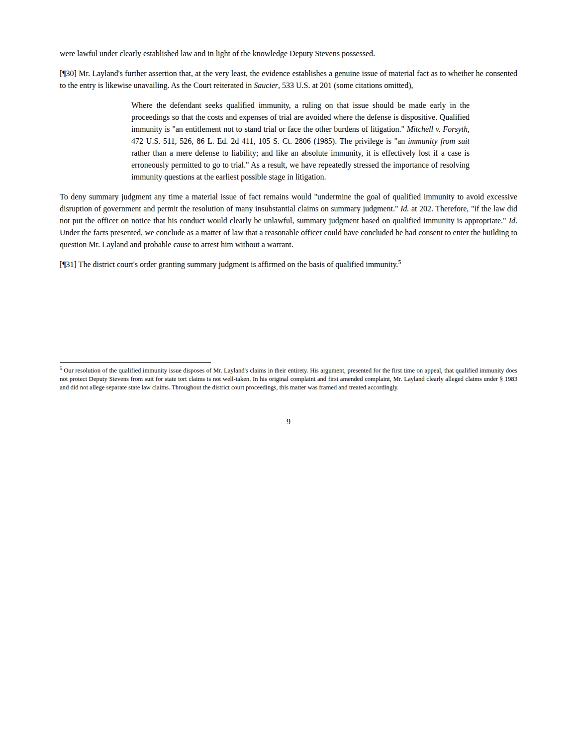were lawful under clearly established law and in light of the knowledge Deputy Stevens possessed.
[¶30] Mr. Layland's further assertion that, at the very least, the evidence establishes a genuine issue of material fact as to whether he consented to the entry is likewise unavailing. As the Court reiterated in Saucier, 533 U.S. at 201 (some citations omitted),
Where the defendant seeks qualified immunity, a ruling on that issue should be made early in the proceedings so that the costs and expenses of trial are avoided where the defense is dispositive. Qualified immunity is "an entitlement not to stand trial or face the other burdens of litigation." Mitchell v. Forsyth, 472 U.S. 511, 526, 86 L. Ed. 2d 411, 105 S. Ct. 2806 (1985). The privilege is "an immunity from suit rather than a mere defense to liability; and like an absolute immunity, it is effectively lost if a case is erroneously permitted to go to trial." As a result, we have repeatedly stressed the importance of resolving immunity questions at the earliest possible stage in litigation.
To deny summary judgment any time a material issue of fact remains would "undermine the goal of qualified immunity to avoid excessive disruption of government and permit the resolution of many insubstantial claims on summary judgment." Id. at 202. Therefore, "if the law did not put the officer on notice that his conduct would clearly be unlawful, summary judgment based on qualified immunity is appropriate." Id. Under the facts presented, we conclude as a matter of law that a reasonable officer could have concluded he had consent to enter the building to question Mr. Layland and probable cause to arrest him without a warrant.
[¶31] The district court's order granting summary judgment is affirmed on the basis of qualified immunity.5
5 Our resolution of the qualified immunity issue disposes of Mr. Layland's claims in their entirety. His argument, presented for the first time on appeal, that qualified immunity does not protect Deputy Stevens from suit for state tort claims is not well-taken. In his original complaint and first amended complaint, Mr. Layland clearly alleged claims under § 1983 and did not allege separate state law claims. Throughout the district court proceedings, this matter was framed and treated accordingly.
9